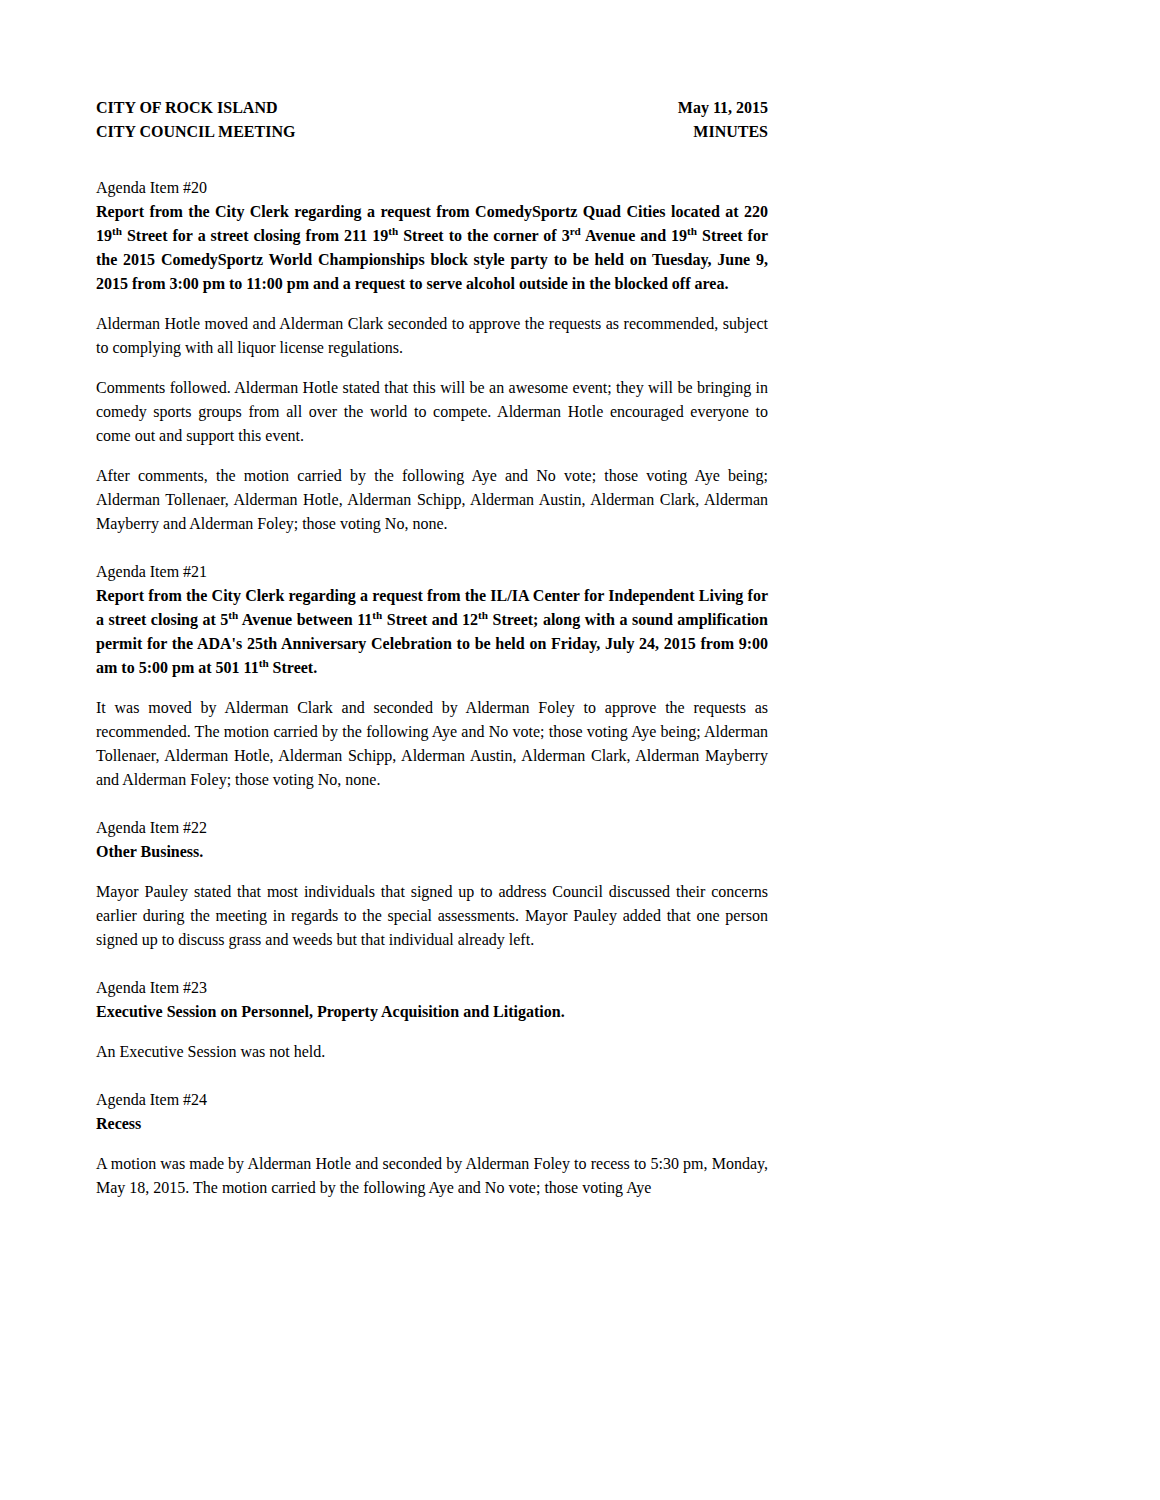CITY OF ROCK ISLAND
CITY COUNCIL MEETING
May 11, 2015
MINUTES
Agenda Item #20
Report from the City Clerk regarding a request from ComedySportz Quad Cities located at 220 19th Street for a street closing from 211 19th Street to the corner of 3rd Avenue and 19th Street for the 2015 ComedySportz World Championships block style party to be held on Tuesday, June 9, 2015 from 3:00 pm to 11:00 pm and a request to serve alcohol outside in the blocked off area.
Alderman Hotle moved and Alderman Clark seconded to approve the requests as recommended, subject to complying with all liquor license regulations.
Comments followed. Alderman Hotle stated that this will be an awesome event; they will be bringing in comedy sports groups from all over the world to compete. Alderman Hotle encouraged everyone to come out and support this event.
After comments, the motion carried by the following Aye and No vote; those voting Aye being; Alderman Tollenaer, Alderman Hotle, Alderman Schipp, Alderman Austin, Alderman Clark, Alderman Mayberry and Alderman Foley; those voting No, none.
Agenda Item #21
Report from the City Clerk regarding a request from the IL/IA Center for Independent Living for a street closing at 5th Avenue between 11th Street and 12th Street; along with a sound amplification permit for the ADA's 25th Anniversary Celebration to be held on Friday, July 24, 2015 from 9:00 am to 5:00 pm at 501 11th Street.
It was moved by Alderman Clark and seconded by Alderman Foley to approve the requests as recommended. The motion carried by the following Aye and No vote; those voting Aye being; Alderman Tollenaer, Alderman Hotle, Alderman Schipp, Alderman Austin, Alderman Clark, Alderman Mayberry and Alderman Foley; those voting No, none.
Agenda Item #22
Other Business.
Mayor Pauley stated that most individuals that signed up to address Council discussed their concerns earlier during the meeting in regards to the special assessments. Mayor Pauley added that one person signed up to discuss grass and weeds but that individual already left.
Agenda Item #23
Executive Session on Personnel, Property Acquisition and Litigation.
An Executive Session was not held.
Agenda Item #24
Recess
A motion was made by Alderman Hotle and seconded by Alderman Foley to recess to 5:30 pm, Monday, May 18, 2015. The motion carried by the following Aye and No vote; those voting Aye